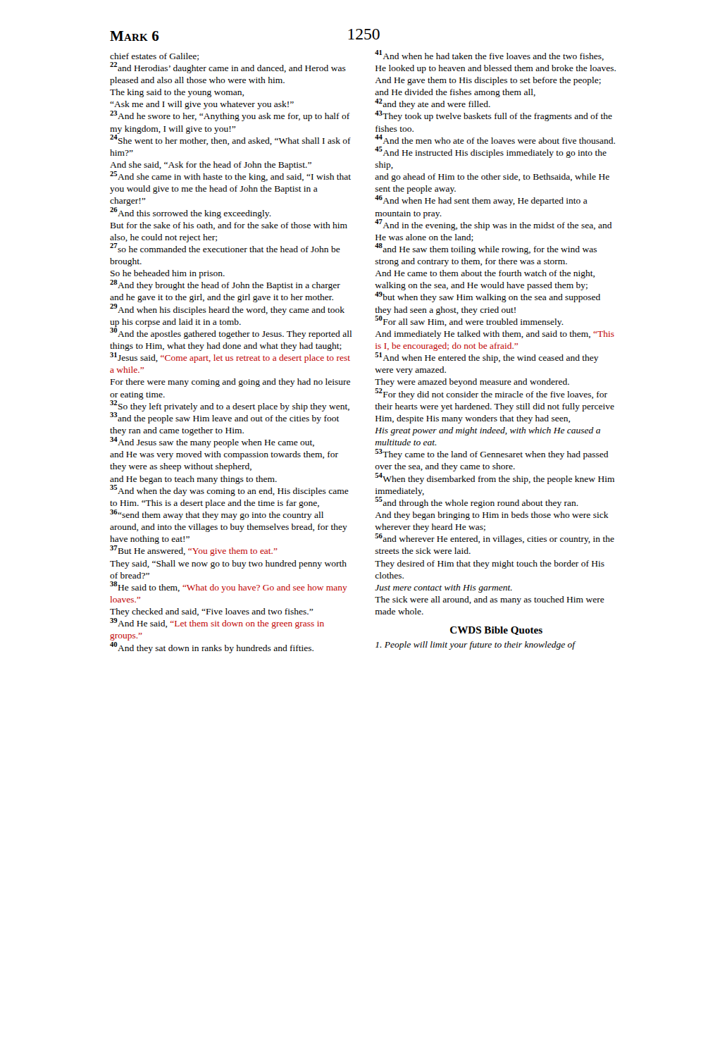Mark 6
1250
chief estates of Galilee;
22and Herodias’ daughter came in and danced, and Herod was pleased and also all those who were with him.
The king said to the young woman,
“Ask me and I will give you whatever you ask!”
23 And he swore to her, “Anything you ask me for, up to half of my kingdom, I will give to you!”
24 She went to her mother, then, and asked, “What shall I ask of him?”
And she said, “Ask for the head of John the Baptist.”
25 And she came in with haste to the king, and said, “I wish that you would give to me the head of John the Baptist in a charger!”
26 And this sorrowed the king exceedingly.
But for the sake of his oath, and for the sake of those with him also, he could not reject her;
27so he commanded the executioner that the head of John be brought.
So he beheaded him in prison.
28 And they brought the head of John the Baptist in a charger and he gave it to the girl, and the girl gave it to her mother.
29 And when his disciples heard the word, they came and took up his corpse and laid it in a tomb.
30 And the apostles gathered together to Jesus. They reported all things to Him, what they had done and what they had taught;
31 Jesus said, “Come apart, let us retreat to a desert place to rest a while.”
For there were many coming and going and they had no leisure or eating time.
32 So they left privately and to a desert place by ship they went,
33and the people saw Him leave and out of the cities by foot they ran and came together to Him.
34 And Jesus saw the many people when He came out,
and He was very moved with compassion towards them, for they were as sheep without shepherd,
and He began to teach many things to them.
35 And when the day was coming to an end, His disciples came to Him. “This is a desert place and the time is far gone,
36“send them away that they may go into the country all around, and into the villages to buy themselves bread, for they have nothing to eat!”
37 But He answered, “You give them to eat.”
They said, “Shall we now go to buy two hundred penny worth of bread?”
38 He said to them, “What do you have? Go and see how many loaves.”
They checked and said, “Five loaves and two fishes.”
39 And He said, “Let them sit down on the green grass in groups.”
40 And they sat down in ranks by hundreds and fifties.
41 And when he had taken the five loaves and the two fishes,
He looked up to heaven and blessed them and broke the loaves.
And He gave them to His disciples to set before the people;
and He divided the fishes among them all,
42and they ate and were filled.
43 They took up twelve baskets full of the fragments and of the fishes too.
44 And the men who ate of the loaves were about five thousand.
45 And He instructed His disciples immediately to go into the ship,
and go ahead of Him to the other side, to Bethsaida, while He sent the people away.
46 And when He had sent them away, He departed into a mountain to pray.
47 And in the evening, the ship was in the midst of the sea, and He was alone on the land;
48and He saw them toiling while rowing, for the wind was strong and contrary to them, for there was a storm.
And He came to them about the fourth watch of the night, walking on the sea, and He would have passed them by;
49but when they saw Him walking on the sea and supposed they had seen a ghost, they cried out!
50 For all saw Him, and were troubled immensely.
And immediately He talked with them, and said to them, “This is I, be encouraged; do not be afraid.”
51 And when He entered the ship, the wind ceased and they were very amazed.
They were amazed beyond measure and wondered.
52 For they did not consider the miracle of the five loaves, for their hearts were yet hardened. They still did not fully perceive Him, despite His many wonders that they had seen,
His great power and might indeed, with which He caused a multitude to eat.
53 They came to the land of Gennesaret when they had passed over the sea, and they came to shore.
54 When they disembarked from the ship, the people knew Him immediately,
55and through the whole region round about they ran.
And they began bringing to Him in beds those who were sick wherever they heard He was;
56and wherever He entered, in villages, cities or country, in the streets the sick were laid.
They desired of Him that they might touch the border of His clothes.
Just mere contact with His garment.
The sick were all around, and as many as touched Him were made whole.
CWDS Bible Quotes
1. People will limit your future to their knowledge of